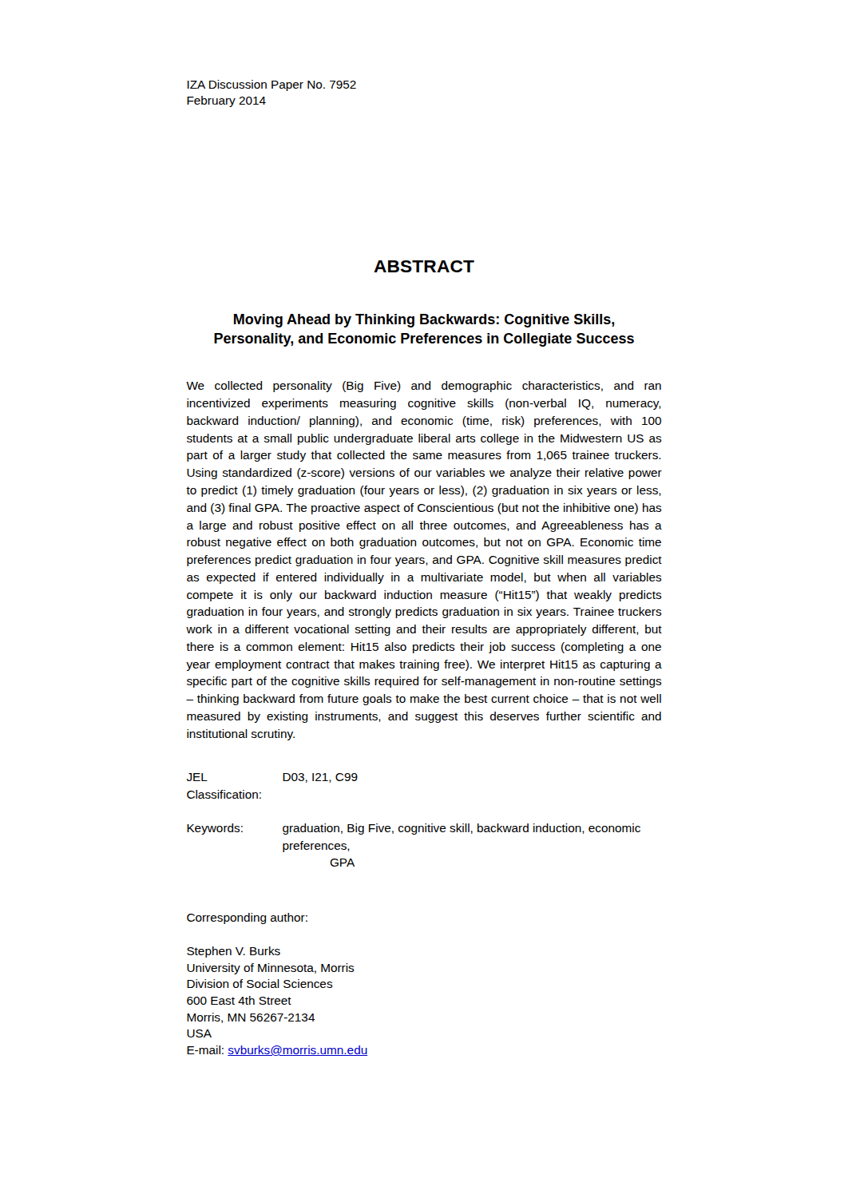IZA Discussion Paper No. 7952
February 2014
ABSTRACT
Moving Ahead by Thinking Backwards: Cognitive Skills,
Personality, and Economic Preferences in Collegiate Success
We collected personality (Big Five) and demographic characteristics, and ran incentivized experiments measuring cognitive skills (non-verbal IQ, numeracy, backward induction/ planning), and economic (time, risk) preferences, with 100 students at a small public undergraduate liberal arts college in the Midwestern US as part of a larger study that collected the same measures from 1,065 trainee truckers. Using standardized (z-score) versions of our variables we analyze their relative power to predict (1) timely graduation (four years or less), (2) graduation in six years or less, and (3) final GPA. The proactive aspect of Conscientious (but not the inhibitive one) has a large and robust positive effect on all three outcomes, and Agreeableness has a robust negative effect on both graduation outcomes, but not on GPA. Economic time preferences predict graduation in four years, and GPA. Cognitive skill measures predict as expected if entered individually in a multivariate model, but when all variables compete it is only our backward induction measure (“Hit15”) that weakly predicts graduation in four years, and strongly predicts graduation in six years. Trainee truckers work in a different vocational setting and their results are appropriately different, but there is a common element: Hit15 also predicts their job success (completing a one year employment contract that makes training free). We interpret Hit15 as capturing a specific part of the cognitive skills required for self-management in non-routine settings – thinking backward from future goals to make the best current choice – that is not well measured by existing instruments, and suggest this deserves further scientific and institutional scrutiny.
JEL Classification:
D03, I21, C99
Keywords:
graduation, Big Five, cognitive skill, backward induction, economic preferences, GPA
Corresponding author:
Stephen V. Burks
University of Minnesota, Morris
Division of Social Sciences
600 East 4th Street
Morris, MN 56267-2134
USA
E-mail: svburks@morris.umn.edu